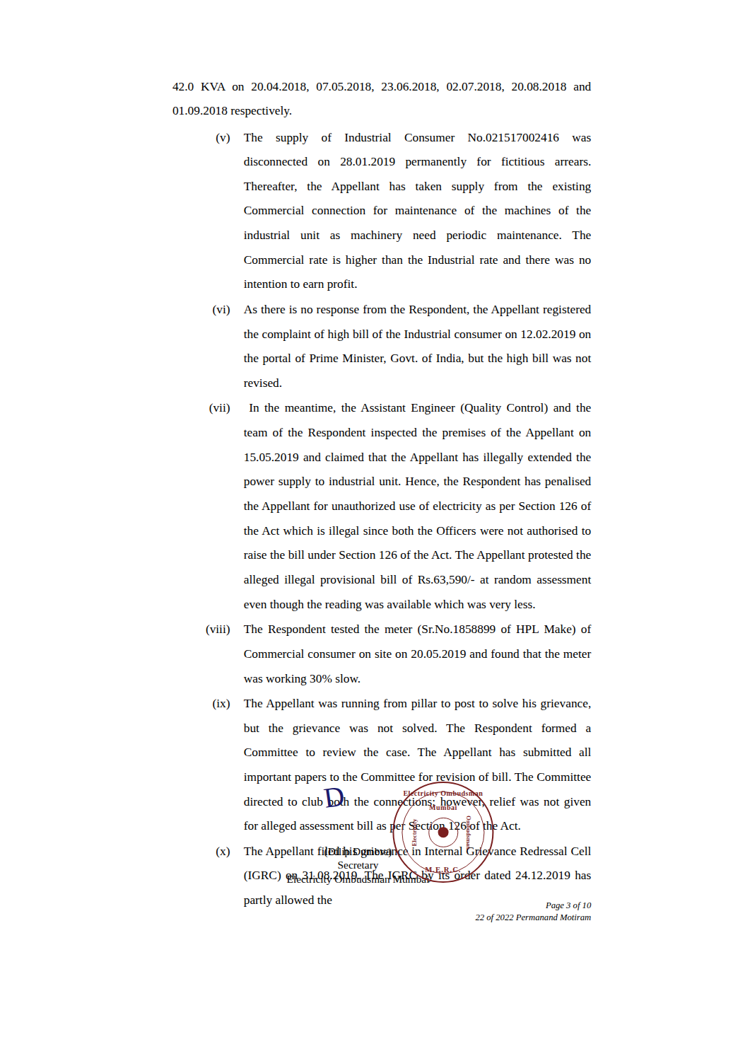42.0 KVA on 20.04.2018, 07.05.2018, 23.06.2018, 02.07.2018, 20.08.2018 and 01.09.2018 respectively.
(v) The supply of Industrial Consumer No.021517002416 was disconnected on 28.01.2019 permanently for fictitious arrears. Thereafter, the Appellant has taken supply from the existing Commercial connection for maintenance of the machines of the industrial unit as machinery need periodic maintenance. The Commercial rate is higher than the Industrial rate and there was no intention to earn profit.
(vi) As there is no response from the Respondent, the Appellant registered the complaint of high bill of the Industrial consumer on 12.02.2019 on the portal of Prime Minister, Govt. of India, but the high bill was not revised.
(vii) In the meantime, the Assistant Engineer (Quality Control) and the team of the Respondent inspected the premises of the Appellant on 15.05.2019 and claimed that the Appellant has illegally extended the power supply to industrial unit. Hence, the Respondent has penalised the Appellant for unauthorized use of electricity as per Section 126 of the Act which is illegal since both the Officers were not authorised to raise the bill under Section 126 of the Act. The Appellant protested the alleged illegal provisional bill of Rs.63,590/- at random assessment even though the reading was available which was very less.
(viii) The Respondent tested the meter (Sr.No.1858899 of HPL Make) of Commercial consumer on site on 20.05.2019 and found that the meter was working 30% slow.
(ix) The Appellant was running from pillar to post to solve his grievance, but the grievance was not solved. The Respondent formed a Committee to review the case. The Appellant has submitted all important papers to the Committee for revision of bill. The Committee directed to club both the connections; however, relief was not given for alleged assessment bill as per Section 126 of the Act.
(x) The Appellant filed his grievance in Internal Grievance Redressal Cell (IGRC) on 31.08.2019. The IGRC by its order dated 24.12.2019 has partly allowed the
D
(Dilip Dumbre) Secretary Electricity Ombudsman Mumbai
Electricity Ombudsman Mumbai
Electricity
Ombudsman
M.E.R.C.
Page 3 of 10
22 of 2022 Permanand Motiram